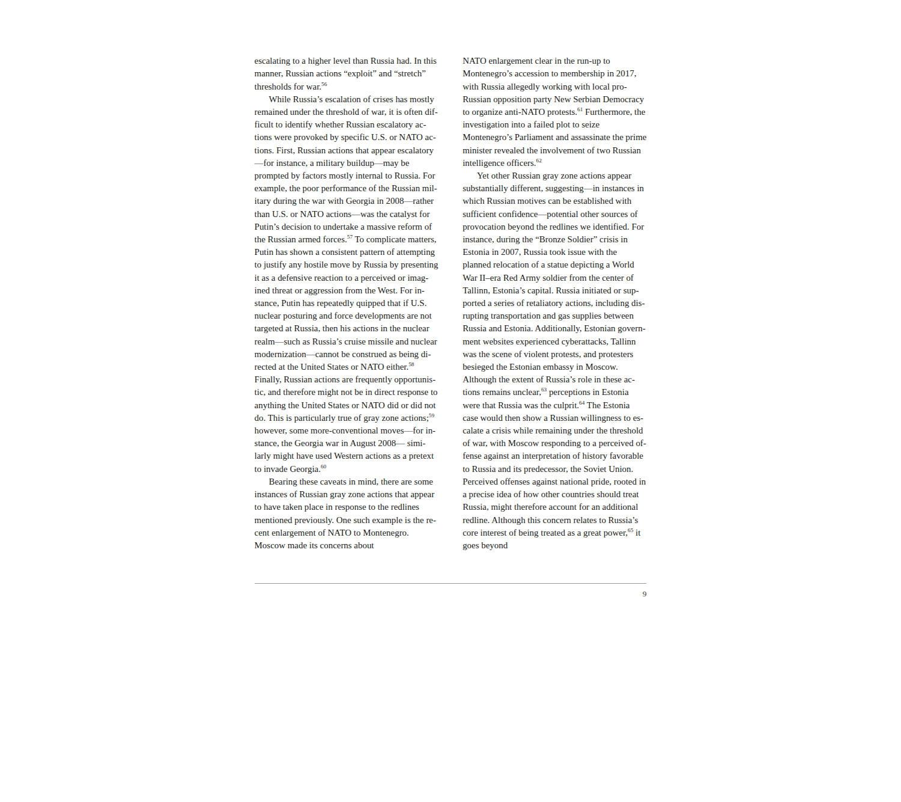escalating to a higher level than Russia had. In this manner, Russian actions “exploit” and “stretch” thresholds for war.56
While Russia’s escalation of crises has mostly remained under the threshold of war, it is often difficult to identify whether Russian escalatory actions were provoked by specific U.S. or NATO actions. First, Russian actions that appear escalatory—for instance, a military buildup—may be prompted by factors mostly internal to Russia. For example, the poor performance of the Russian military during the war with Georgia in 2008—rather than U.S. or NATO actions—was the catalyst for Putin’s decision to undertake a massive reform of the Russian armed forces.57 To complicate matters, Putin has shown a consistent pattern of attempting to justify any hostile move by Russia by presenting it as a defensive reaction to a perceived or imagined threat or aggression from the West. For instance, Putin has repeatedly quipped that if U.S. nuclear posturing and force developments are not targeted at Russia, then his actions in the nuclear realm—such as Russia’s cruise missile and nuclear modernization—cannot be construed as being directed at the United States or NATO either.58 Finally, Russian actions are frequently opportunistic, and therefore might not be in direct response to anything the United States or NATO did or did not do. This is particularly true of gray zone actions;59 however, some more-conventional moves—for instance, the Georgia war in August 2008— similarly might have used Western actions as a pretext to invade Georgia.60
Bearing these caveats in mind, there are some instances of Russian gray zone actions that appear to have taken place in response to the redlines mentioned previously. One such example is the recent enlargement of NATO to Montenegro. Moscow made its concerns about
NATO enlargement clear in the run-up to Montenegro’s accession to membership in 2017, with Russia allegedly working with local pro-Russian opposition party New Serbian Democracy to organize anti-NATO protests.61 Furthermore, the investigation into a failed plot to seize Montenegro’s Parliament and assassinate the prime minister revealed the involvement of two Russian intelligence officers.62
Yet other Russian gray zone actions appear substantially different, suggesting—in instances in which Russian motives can be established with sufficient confidence—potential other sources of provocation beyond the redlines we identified. For instance, during the “Bronze Soldier” crisis in Estonia in 2007, Russia took issue with the planned relocation of a statue depicting a World War II–era Red Army soldier from the center of Tallinn, Estonia’s capital. Russia initiated or supported a series of retaliatory actions, including disrupting transportation and gas supplies between Russia and Estonia. Additionally, Estonian government websites experienced cyberattacks, Tallinn was the scene of violent protests, and protesters besieged the Estonian embassy in Moscow. Although the extent of Russia’s role in these actions remains unclear,63 perceptions in Estonia were that Russia was the culprit.64 The Estonia case would then show a Russian willingness to escalate a crisis while remaining under the threshold of war, with Moscow responding to a perceived offense against an interpretation of history favorable to Russia and its predecessor, the Soviet Union. Perceived offenses against national pride, rooted in a precise idea of how other countries should treat Russia, might therefore account for an additional redline. Although this concern relates to Russia’s core interest of being treated as a great power,65 it goes beyond
9